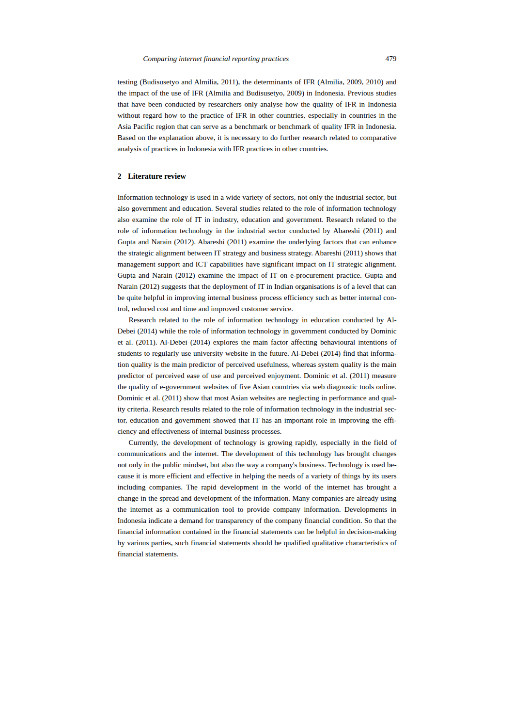Comparing internet financial reporting practices 479
testing (Budisusetyo and Almilia, 2011), the determinants of IFR (Almilia, 2009, 2010) and the impact of the use of IFR (Almilia and Budisusetyo, 2009) in Indonesia. Previous studies that have been conducted by researchers only analyse how the quality of IFR in Indonesia without regard how to the practice of IFR in other countries, especially in countries in the Asia Pacific region that can serve as a benchmark or benchmark of quality IFR in Indonesia. Based on the explanation above, it is necessary to do further research related to comparative analysis of practices in Indonesia with IFR practices in other countries.
2 Literature review
Information technology is used in a wide variety of sectors, not only the industrial sector, but also government and education. Several studies related to the role of information technology also examine the role of IT in industry, education and government. Research related to the role of information technology in the industrial sector conducted by Abareshi (2011) and Gupta and Narain (2012). Abareshi (2011) examine the underlying factors that can enhance the strategic alignment between IT strategy and business strategy. Abareshi (2011) shows that management support and ICT capabilities have significant impact on IT strategic alignment. Gupta and Narain (2012) examine the impact of IT on e-procurement practice. Gupta and Narain (2012) suggests that the deployment of IT in Indian organisations is of a level that can be quite helpful in improving internal business process efficiency such as better internal control, reduced cost and time and improved customer service.
Research related to the role of information technology in education conducted by Al-Debei (2014) while the role of information technology in government conducted by Dominic et al. (2011). Al-Debei (2014) explores the main factor affecting behavioural intentions of students to regularly use university website in the future. Al-Debei (2014) find that information quality is the main predictor of perceived usefulness, whereas system quality is the main predictor of perceived ease of use and perceived enjoyment. Dominic et al. (2011) measure the quality of e-government websites of five Asian countries via web diagnostic tools online. Dominic et al. (2011) show that most Asian websites are neglecting in performance and quality criteria. Research results related to the role of information technology in the industrial sector, education and government showed that IT has an important role in improving the efficiency and effectiveness of internal business processes.
Currently, the development of technology is growing rapidly, especially in the field of communications and the internet. The development of this technology has brought changes not only in the public mindset, but also the way a company's business. Technology is used because it is more efficient and effective in helping the needs of a variety of things by its users including companies. The rapid development in the world of the internet has brought a change in the spread and development of the information. Many companies are already using the internet as a communication tool to provide company information. Developments in Indonesia indicate a demand for transparency of the company financial condition. So that the financial information contained in the financial statements can be helpful in decision-making by various parties, such financial statements should be qualified qualitative characteristics of financial statements.